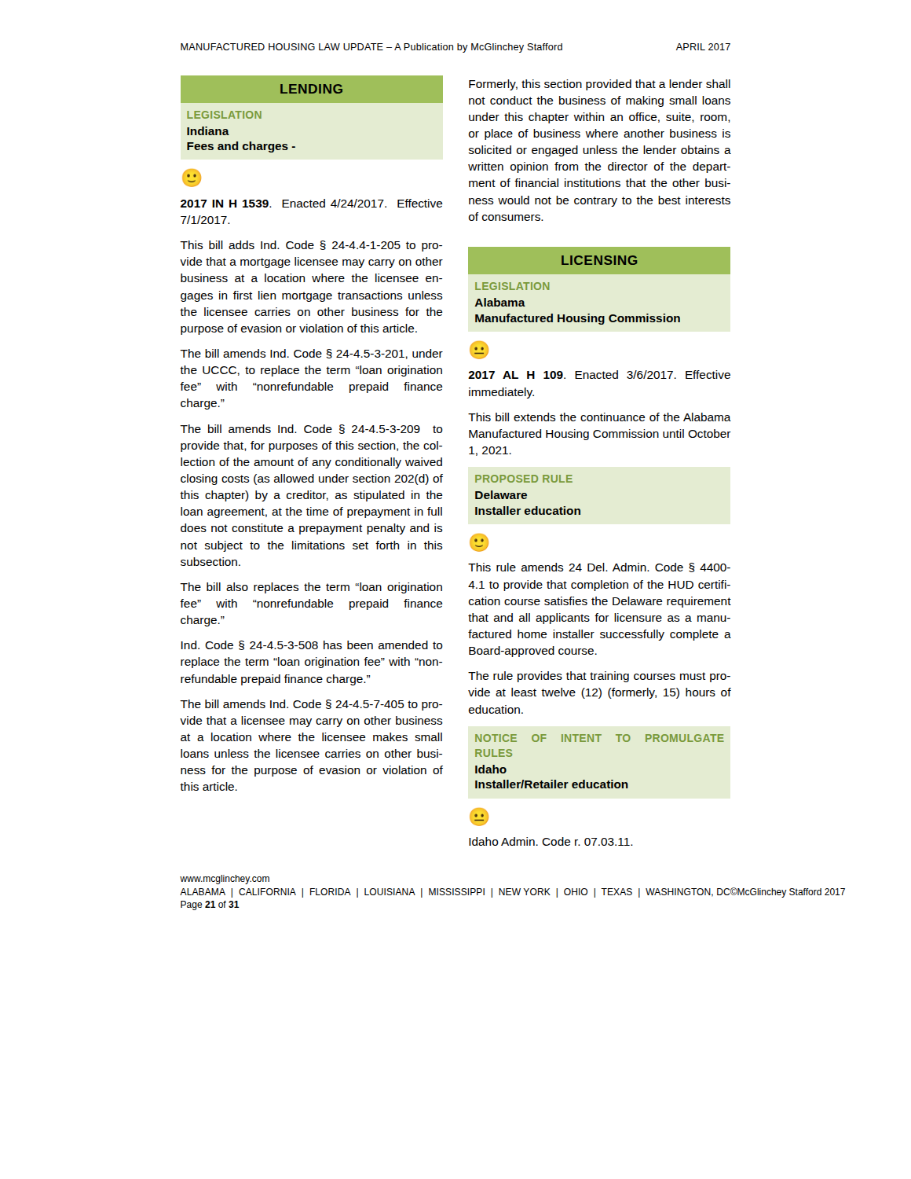MANUFACTURED HOUSING LAW UPDATE – A Publication by McGlinchey Stafford
APRIL 2017
LENDING
LEGISLATION
Indiana
Fees and charges -
🙂
2017 IN H 1539. Enacted 4/24/2017. Effective 7/1/2017.
This bill adds Ind. Code § 24-4.4-1-205 to provide that a mortgage licensee may carry on other business at a location where the licensee engages in first lien mortgage transactions unless the licensee carries on other business for the purpose of evasion or violation of this article.
The bill amends Ind. Code § 24-4.5-3-201, under the UCCC, to replace the term “loan origination fee” with “nonrefundable prepaid finance charge.”
The bill amends Ind. Code § 24-4.5-3-209 to provide that, for purposes of this section, the collection of the amount of any conditionally waived closing costs (as allowed under section 202(d) of this chapter) by a creditor, as stipulated in the loan agreement, at the time of prepayment in full does not constitute a prepayment penalty and is not subject to the limitations set forth in this subsection.
The bill also replaces the term “loan origination fee” with “nonrefundable prepaid finance charge.”
Ind. Code § 24-4.5-3-508 has been amended to replace the term “loan origination fee” with “nonrefundable prepaid finance charge.”
The bill amends Ind. Code § 24-4.5-7-405 to provide that a licensee may carry on other business at a location where the licensee makes small loans unless the licensee carries on other business for the purpose of evasion or violation of this article.
Formerly, this section provided that a lender shall not conduct the business of making small loans under this chapter within an office, suite, room, or place of business where another business is solicited or engaged unless the lender obtains a written opinion from the director of the department of financial institutions that the other business would not be contrary to the best interests of consumers.
LICENSING
LEGISLATION
Alabama
Manufactured Housing Commission
😐
2017 AL H 109. Enacted 3/6/2017. Effective immediately.
This bill extends the continuance of the Alabama Manufactured Housing Commission until October 1, 2021.
PROPOSED RULE
Delaware
Installer education
🙂
This rule amends 24 Del. Admin. Code § 4400-4.1 to provide that completion of the HUD certification course satisfies the Delaware requirement that and all applicants for licensure as a manufactured home installer successfully complete a Board-approved course.
The rule provides that training courses must provide at least twelve (12) (formerly, 15) hours of education.
NOTICE OF INTENT TO PROMULGATE RULES
Idaho
Installer/Retailer education
😐
Idaho Admin. Code r. 07.03.11.
www.mcglinchey.com
ALABAMA | CALIFORNIA | FLORIDA | LOUISIANA | MISSISSIPPI | NEW YORK | OHIO | TEXAS | WASHINGTON, DC
©McGlinchey Stafford 2017
Page 21 of 31